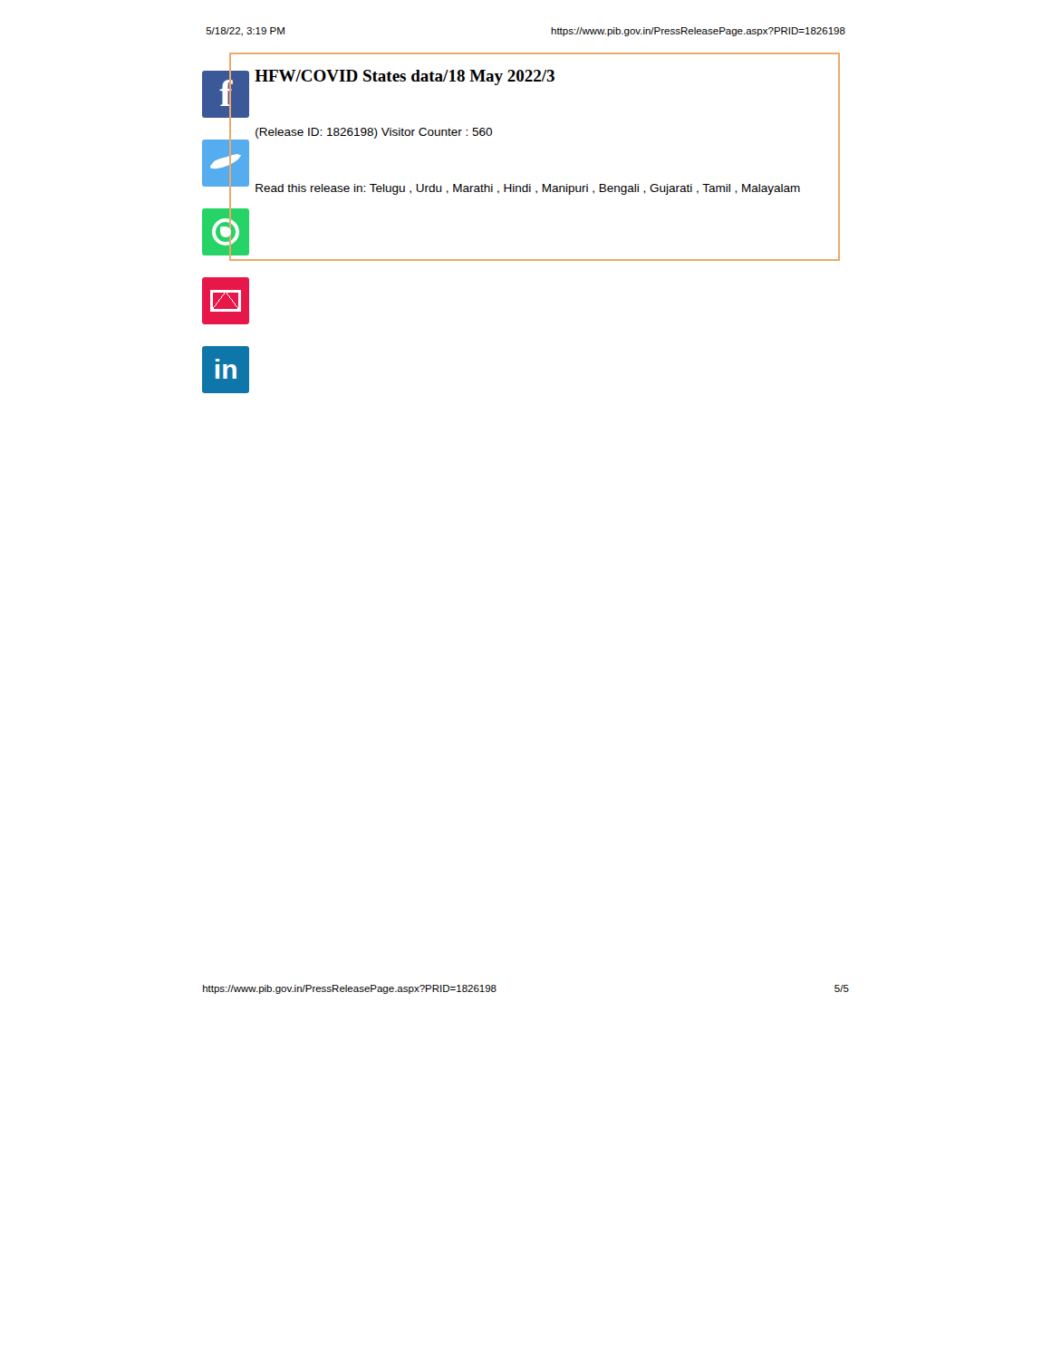5/18/22, 3:19 PM https://www.pib.gov.in/PressReleasePage.aspx?PRID=1826198
HFW/COVID States data/18 May 2022/3
(Release ID: 1826198) Visitor Counter : 560
Read this release in: Telugu , Urdu , Marathi , Hindi , Manipuri , Bengali , Gujarati , Tamil , Malayalam
https://www.pib.gov.in/PressReleasePage.aspx?PRID=1826198 5/5